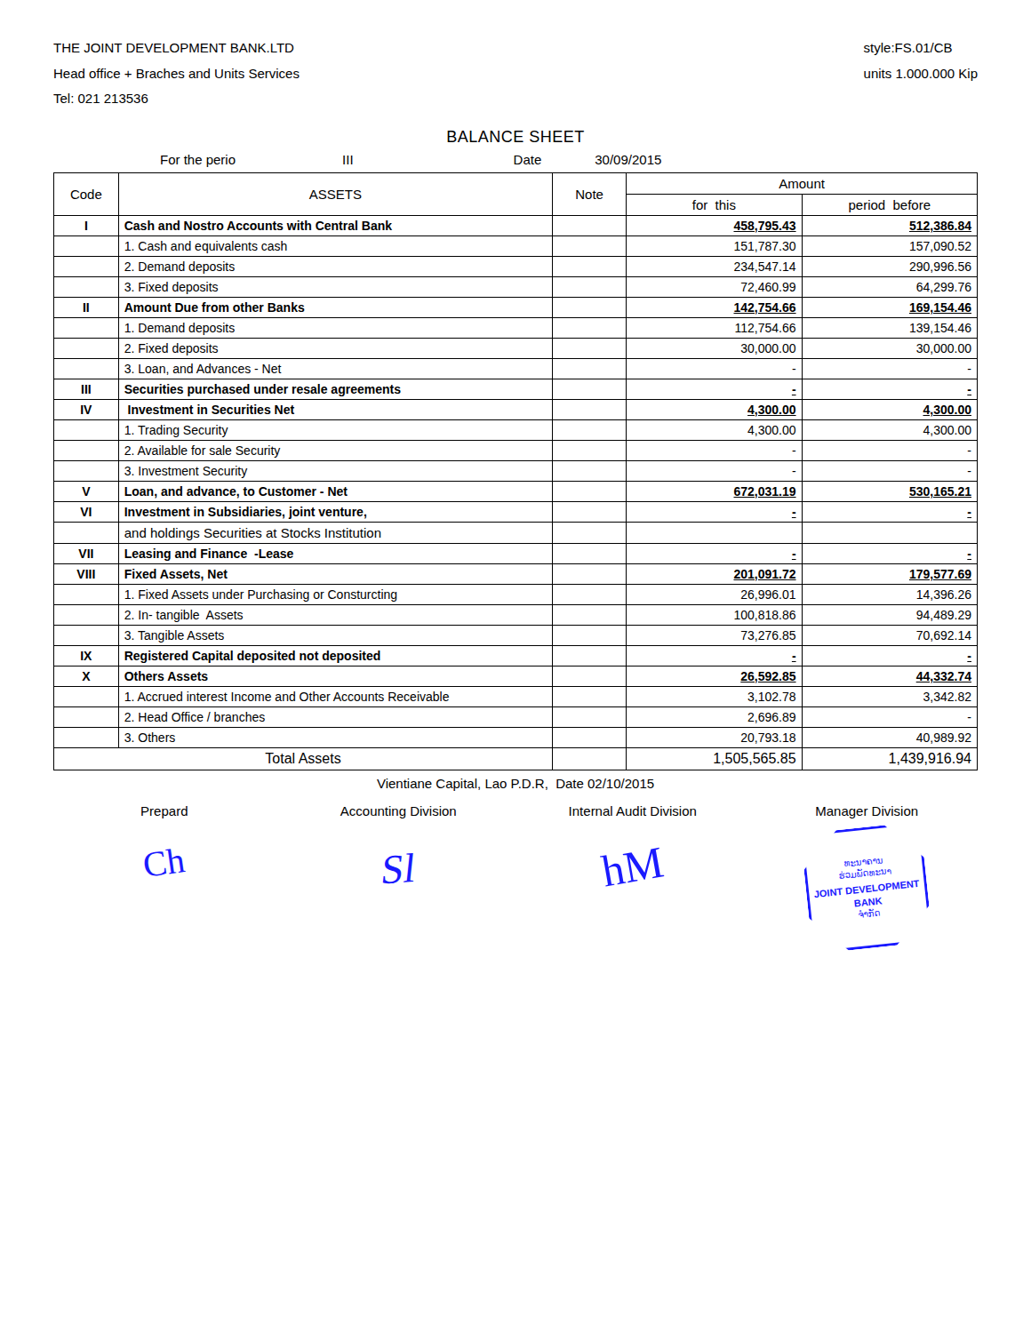THE JOINT DEVELOPMENT BANK.LTD
Head office + Braches and Units Services
Tel: 021 213536
style:FS.01/CB
units 1.000.000 Kip
BALANCE SHEET
For the perio III Date 30/09/2015
| Code | ASSETS | Note | Amount |
| --- | --- | --- | --- |
| for this | period before |
| I | Cash and Nostro Accounts with Central Bank | | 458,795.43 | 512,386.84 |
| | 1. Cash and equivalents cash | | 151,787.30 | 157,090.52 |
| | 2. Demand deposits | | 234,547.14 | 290,996.56 |
| | 3. Fixed deposits | | 72,460.99 | 64,299.76 |
| II | Amount Due from other Banks | | 142,754.66 | 169,154.46 |
| | 1. Demand deposits | | 112,754.66 | 139,154.46 |
| | 2. Fixed deposits | | 30,000.00 | 30,000.00 |
| | 3. Loan, and Advances - Net | | - | - |
| III | Securities purchased under resale agreements | | - | - |
| IV | Investment in Securities Net | | 4,300.00 | 4,300.00 |
| | 1. Trading Security | | 4,300.00 | 4,300.00 |
| | 2. Available for sale Security | | - | - |
| | 3. Investment Security | | - | - |
| V | Loan, and advance, to Customer - Net | | 672,031.19 | 530,165.21 |
| VI | Investment in Subsidiaries, joint venture, | | - | - |
| | and holdings Securities at Stocks Institution | | | |
| VII | Leasing and Finance -Lease | | - | - |
| VIII | Fixed Assets, Net | | 201,091.72 | 179,577.69 |
| | 1. Fixed Assets under Purchasing or Consturcting | | 26,996.01 | 14,396.26 |
| | 2. In- tangible Assets | | 100,818.86 | 94,489.29 |
| | 3. Tangible Assets | | 73,276.85 | 70,692.14 |
| IX | Registered Capital deposited not deposited | | - | - |
| X | Others Assets | | 26,592.85 | 44,332.74 |
| | 1. Accrued interest Income and Other Accounts Receivable | | 3,102.78 | 3,342.82 |
| | 2. Head Office / branches | | 2,696.89 | - |
| | 3. Others | | 20,793.18 | 40,989.92 |
| Total Assets | | 1,505,565.85 | 1,439,916.94 |
Vientiane Capital, Lao P.D.R, Date 02/10/2015
Prepard
Ch
Accounting Division
Sl
Internal Audit Division
hM
Manager Division
ທະນາຄານ
ຮ່ວມພັດທະນາ
JOINT DEVELOPMENT
BANK
ຈຳກັດ